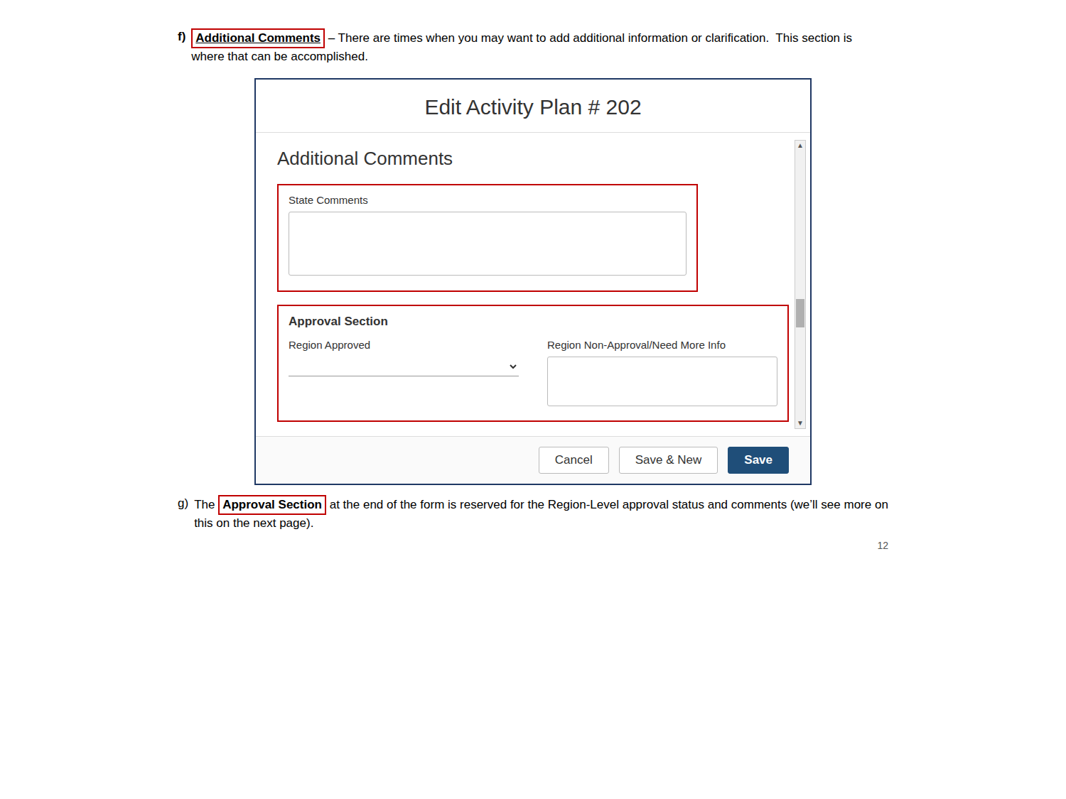f)
Additional Comments – There are times when you may want to add additional information or clarification. This section is where that can be accomplished.
Edit Activity Plan # 202
▲
▼
Additional Comments
State Comments
Approval Section
Region Approved
Region Non-Approval/Need More Info
Cancel Save & New Save
g)
The Approval Section at the end of the form is reserved for the Region-Level approval status and comments (we’ll see more on this on the next page).
12